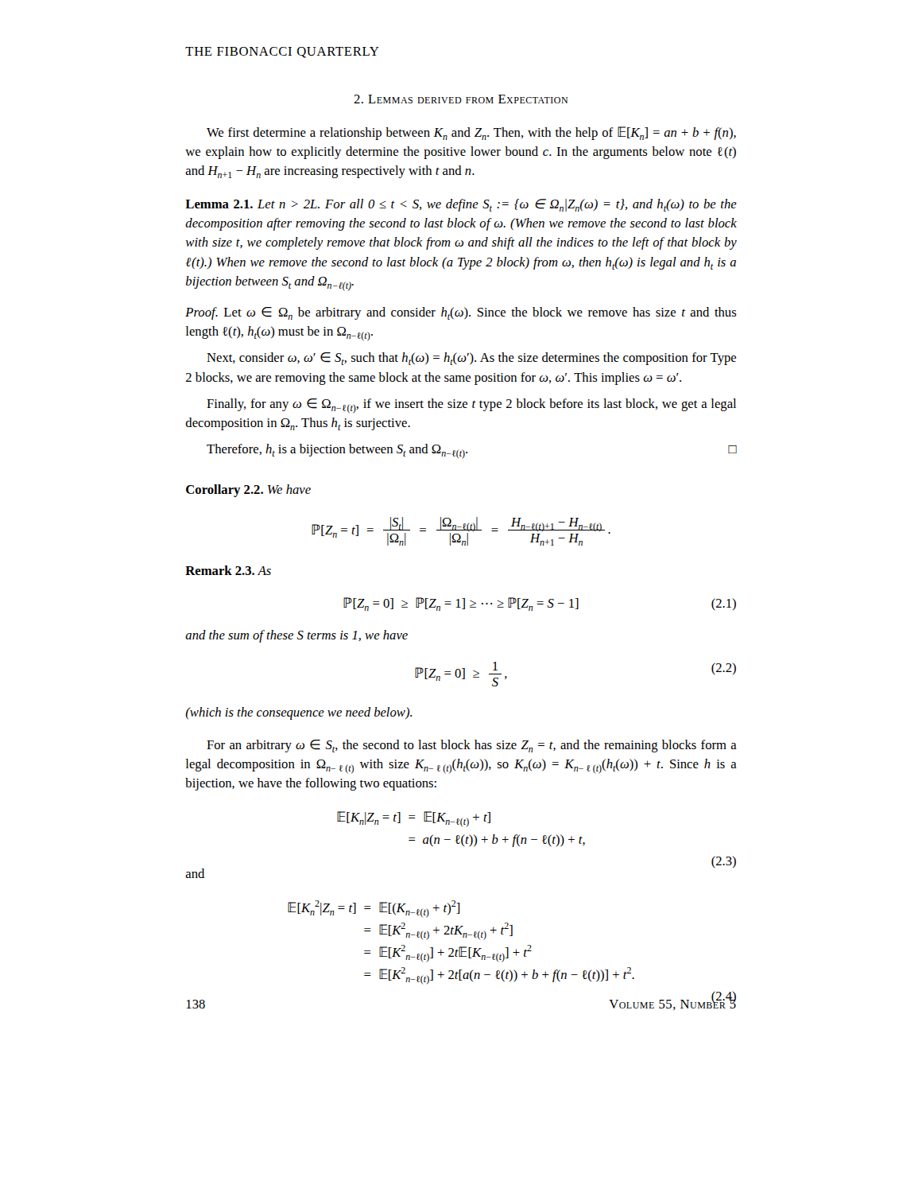THE FIBONACCI QUARTERLY
2. Lemmas derived from Expectation
We first determine a relationship between Kn and Zn. Then, with the help of 𝔼[Kn] = an + b + f(n), we explain how to explicitly determine the positive lower bound c. In the arguments below note ℓ(t) and Hn+1 − Hn are increasing respectively with t and n.
Lemma 2.1. Let n > 2L. For all 0 ≤ t < S, we define St := {ω ∈ Ωn|Zn(ω) = t}, and ht(ω) to be the decomposition after removing the second to last block of ω. (When we remove the second to last block with size t, we completely remove that block from ω and shift all the indices to the left of that block by ℓ(t).) When we remove the second to last block (a Type 2 block) from ω, then ht(ω) is legal and ht is a bijection between St and Ωn−ℓ(t).
Proof. Let ω ∈ Ωn be arbitrary and consider ht(ω). Since the block we remove has size t and thus length ℓ(t), ht(ω) must be in Ωn−ℓ(t).
Next, consider ω, ω′ ∈ St, such that ht(ω) = ht(ω′). As the size determines the composition for Type 2 blocks, we are removing the same block at the same position for ω, ω′. This implies ω = ω′.
Finally, for any ω ∈ Ωn−ℓ(t), if we insert the size t type 2 block before its last block, we get a legal decomposition in Ωn. Thus ht is surjective.
Therefore, ht is a bijection between St and Ωn−ℓ(t). □
Corollary 2.2. We have
| ℙ[ Z n = t ] | = | / S t / /Ω n / | = | /Ω n −ℓ( t ) / /Ω n / | = | H n −ℓ( t )+1 − H n −ℓ( t ) H n +1 − H n . |
Remark 2.3. As
ℙ[Zn = 0] ≥ ℙ[Zn = 1] ≥ ⋯ ≥ ℙ[Zn = S − 1] (2.1)
and the sum of these S terms is 1, we have
ℙ[Zn = 0] ≥ 1 S, (2.2)
(which is the consequence we need below).
For an arbitrary ω ∈ St, the second to last block has size Zn = t, and the remaining blocks form a legal decomposition in Ωn−ℓ(t) with size Kn−ℓ(t)(ht(ω)), so Kn(ω) = Kn−ℓ(t)(ht(ω)) + t. Since h is a bijection, we have the following two equations:
| 𝔼[ K n / Z n = t ] | = | 𝔼[ K n −ℓ( t ) + t ] |
| | = | a ( n − ℓ( t )) + b + f ( n − ℓ( t )) + t , |
(2.3)
and
| 𝔼[ K n 2 / Z n = t ] | = | 𝔼[( K n −ℓ( t ) + t ) 2 ] |
| | = | 𝔼[ K 2 n −ℓ( t ) + 2 tK n −ℓ( t ) + t 2 ] |
| | = | 𝔼[ K 2 n −ℓ( t ) ] + 2 t 𝔼[ K n −ℓ( t ) ] + t 2 |
| | = | 𝔼[ K 2 n −ℓ( t ) ] + 2 t [ a ( n − ℓ( t )) + b + f ( n − ℓ( t ))] + t 2 . |
(2.4)
138 Volume 55, Number 5